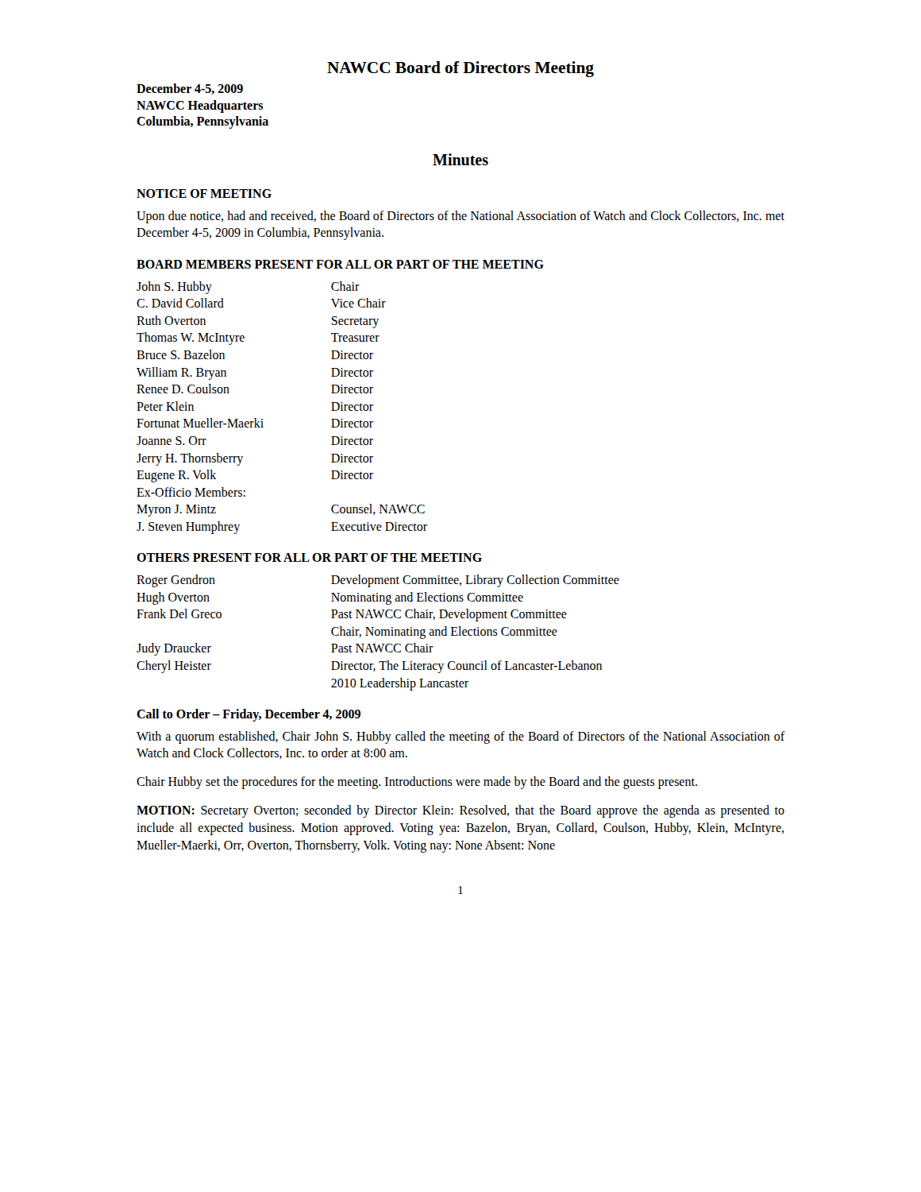NAWCC Board of Directors Meeting
December 4-5, 2009
NAWCC Headquarters
Columbia, Pennsylvania
Minutes
NOTICE OF MEETING
Upon due notice, had and received, the Board of Directors of the National Association of Watch and Clock Collectors, Inc. met December 4-5, 2009 in Columbia, Pennsylvania.
BOARD MEMBERS PRESENT FOR ALL OR PART OF THE MEETING
| John S. Hubby | Chair |
| C. David Collard | Vice Chair |
| Ruth Overton | Secretary |
| Thomas W. McIntyre | Treasurer |
| Bruce S. Bazelon | Director |
| William R. Bryan | Director |
| Renee D. Coulson | Director |
| Peter Klein | Director |
| Fortunat Mueller-Maerki | Director |
| Joanne S. Orr | Director |
| Jerry H. Thornsberry | Director |
| Eugene R. Volk | Director |
| Ex-Officio Members: |
| Myron J. Mintz | Counsel, NAWCC |
| J. Steven Humphrey | Executive Director |
OTHERS PRESENT FOR ALL OR PART OF THE MEETING
| Roger Gendron | Development Committee, Library Collection Committee |
| Hugh Overton | Nominating and Elections Committee |
| Frank Del Greco | Past NAWCC Chair, Development Committee Chair, Nominating and Elections Committee |
| Judy Draucker | Past NAWCC Chair |
| Cheryl Heister | Director, The Literacy Council of Lancaster-Lebanon 2010 Leadership Lancaster |
Call to Order – Friday, December 4, 2009
With a quorum established, Chair John S. Hubby called the meeting of the Board of Directors of the National Association of Watch and Clock Collectors, Inc. to order at 8:00 am.
Chair Hubby set the procedures for the meeting. Introductions were made by the Board and the guests present.
MOTION: Secretary Overton; seconded by Director Klein: Resolved, that the Board approve the agenda as presented to include all expected business. Motion approved. Voting yea: Bazelon, Bryan, Collard, Coulson, Hubby, Klein, McIntyre, Mueller-Maerki, Orr, Overton, Thornsberry, Volk. Voting nay: None Absent: None
1